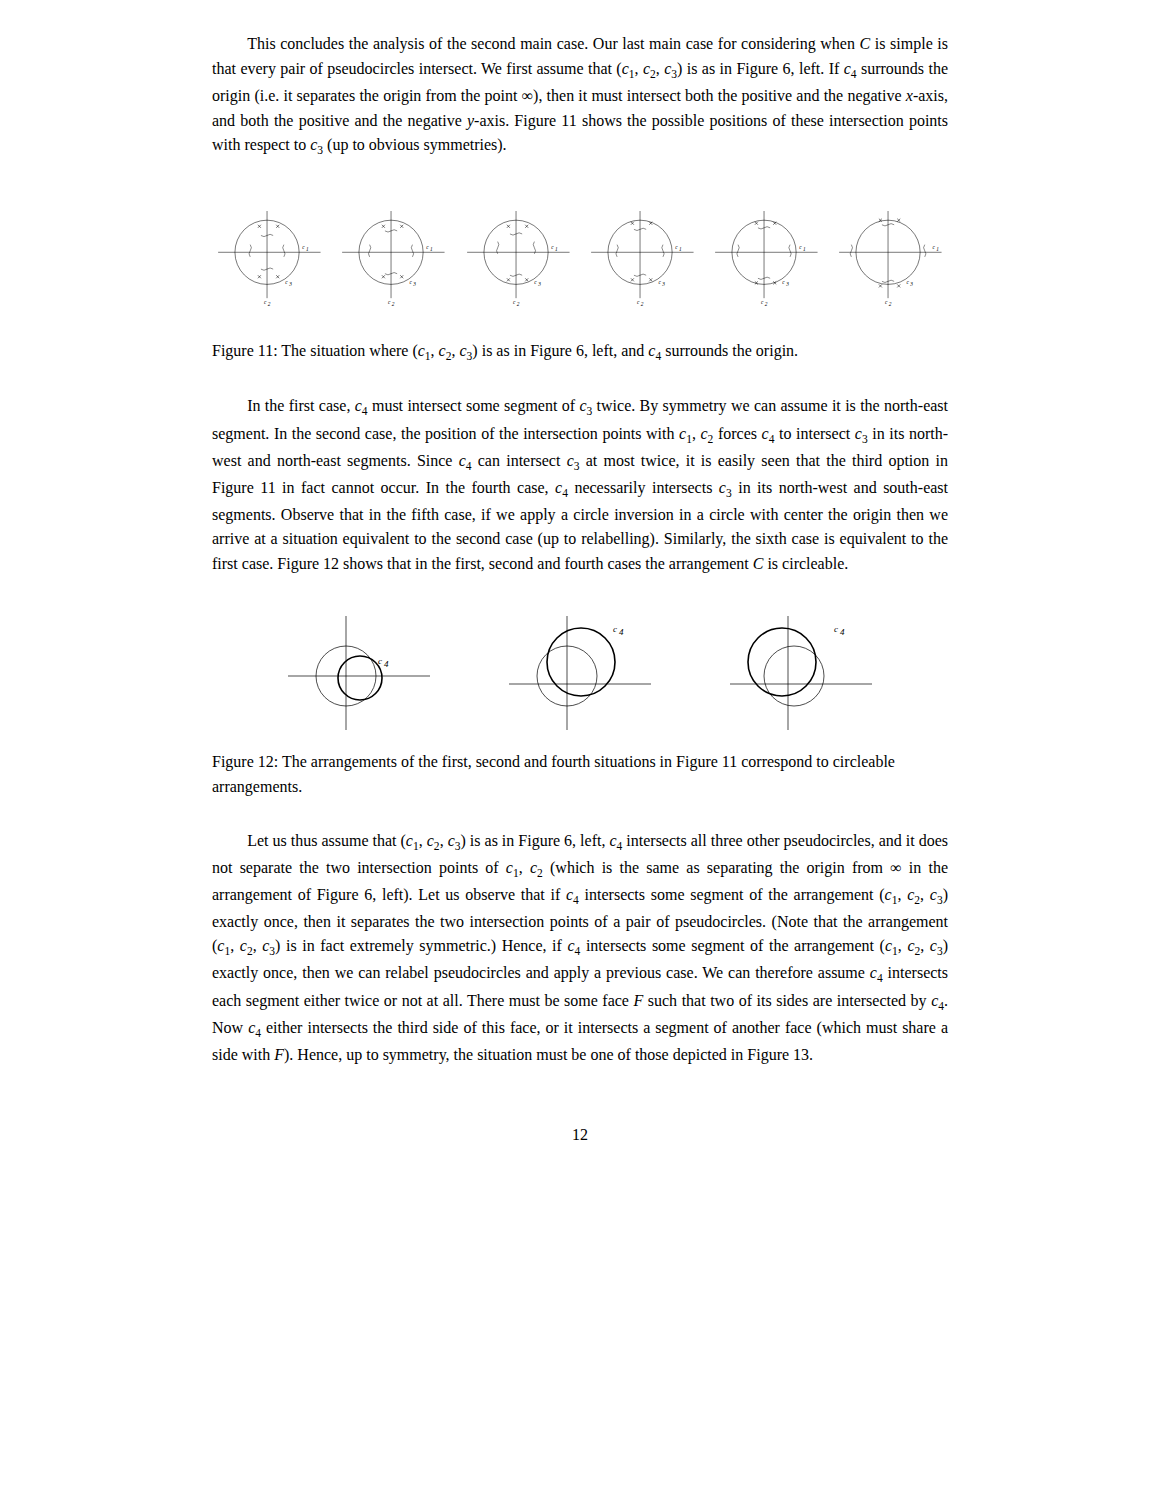This concludes the analysis of the second main case. Our last main case for considering when C is simple is that every pair of pseudocircles intersect. We first assume that (c1, c2, c3) is as in Figure 6, left. If c4 surrounds the origin (i.e. it separates the origin from the point ∞), then it must intersect both the positive and the negative x-axis, and both the positive and the negative y-axis. Figure 11 shows the possible positions of these intersection points with respect to c3 (up to obvious symmetries).
c1 c2 c3 c1 c2 c3 c1 c2 c3 c1 c2 c3 c1 c2 c3 c1 c2 c3
Figure 11: The situation where (c1, c2, c3) is as in Figure 6, left, and c4 surrounds the origin.
In the first case, c4 must intersect some segment of c3 twice. By symmetry we can assume it is the north-east segment. In the second case, the position of the intersection points with c1, c2 forces c4 to intersect c3 in its north-west and north-east segments. Since c4 can intersect c3 at most twice, it is easily seen that the third option in Figure 11 in fact cannot occur. In the fourth case, c4 necessarily intersects c3 in its north-west and south-east segments. Observe that in the fifth case, if we apply a circle inversion in a circle with center the origin then we arrive at a situation equivalent to the second case (up to relabelling). Similarly, the sixth case is equivalent to the first case. Figure 12 shows that in the first, second and fourth cases the arrangement C is circleable.
c4 c4 c4
Figure 12: The arrangements of the first, second and fourth situations in Figure 11 correspond to circleable arrangements.
Let us thus assume that (c1, c2, c3) is as in Figure 6, left, c4 intersects all three other pseudocircles, and it does not separate the two intersection points of c1, c2 (which is the same as separating the origin from ∞ in the arrangement of Figure 6, left). Let us observe that if c4 intersects some segment of the arrangement (c1, c2, c3) exactly once, then it separates the two intersection points of a pair of pseudocircles. (Note that the arrangement (c1, c2, c3) is in fact extremely symmetric.) Hence, if c4 intersects some segment of the arrangement (c1, c2, c3) exactly once, then we can relabel pseudocircles and apply a previous case. We can therefore assume c4 intersects each segment either twice or not at all. There must be some face F such that two of its sides are intersected by c4. Now c4 either intersects the third side of this face, or it intersects a segment of another face (which must share a side with F). Hence, up to symmetry, the situation must be one of those depicted in Figure 13.
12